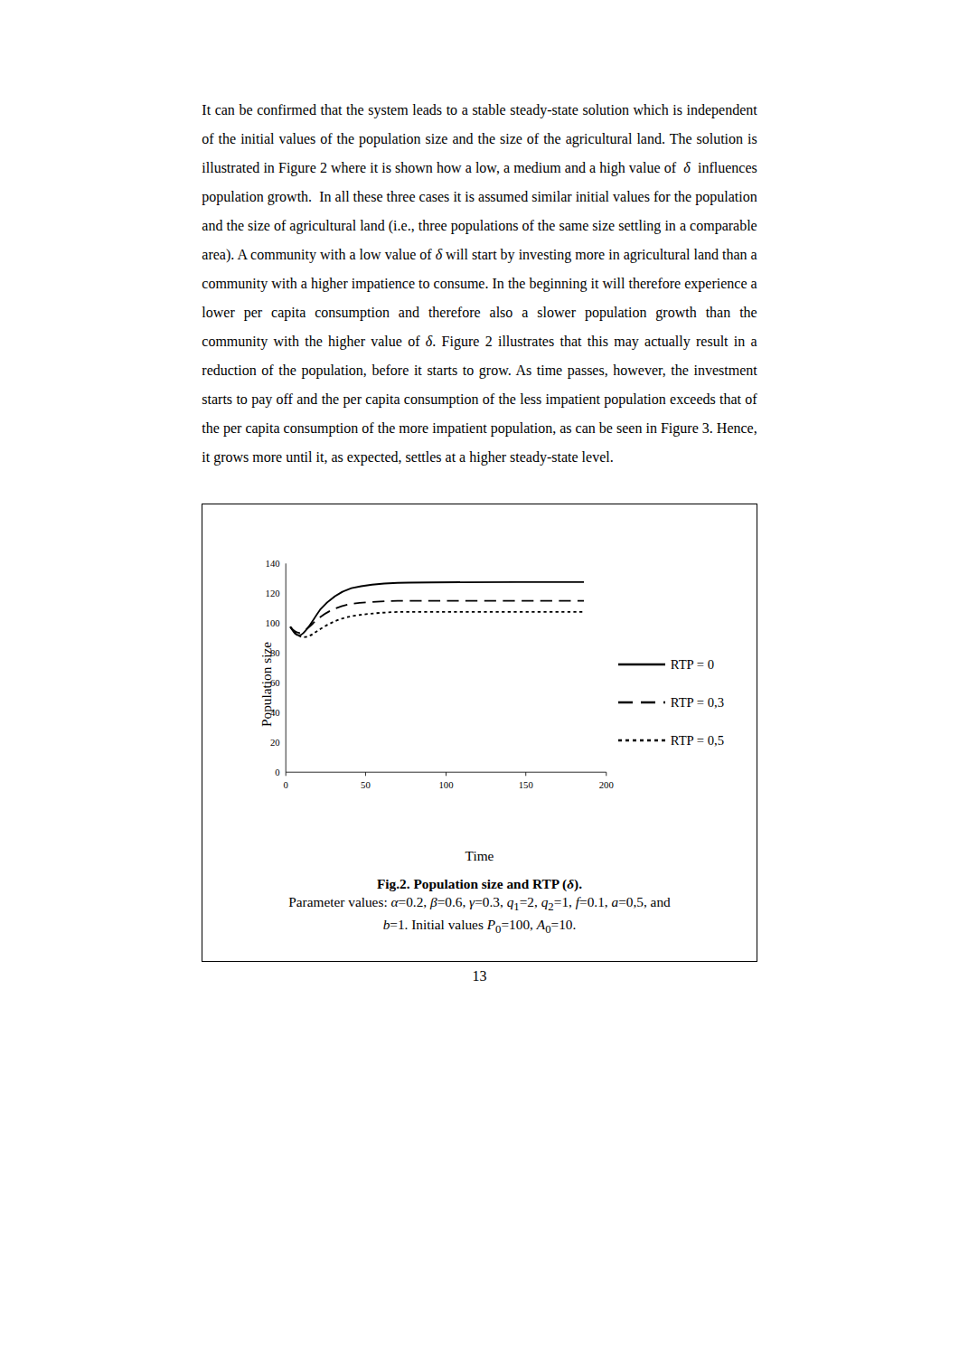It can be confirmed that the system leads to a stable steady-state solution which is independent of the initial values of the population size and the size of the agricultural land. The solution is illustrated in Figure 2 where it is shown how a low, a medium and a high value of δ influences population growth. In all these three cases it is assumed similar initial values for the population and the size of agricultural land (i.e., three populations of the same size settling in a comparable area). A community with a low value of δ will start by investing more in agricultural land than a community with a higher impatience to consume. In the beginning it will therefore experience a lower per capita consumption and therefore also a slower population growth than the community with the higher value of δ. Figure 2 illustrates that this may actually result in a reduction of the population, before it starts to grow. As time passes, however, the investment starts to pay off and the per capita consumption of the less impatient population exceeds that of the per capita consumption of the more impatient population, as can be seen in Figure 3. Hence, it grows more until it, as expected, settles at a higher steady-state level.
Population size
140 120 100 80 60 40 20 0 0 50 100 150 200
RTP = 0
RTP = 0,3
RTP = 0,5
Time
Fig.2. Population size and RTP (δ).
Parameter values: α=0.2, β=0.6, γ=0.3, q1=2, q2=1, f=0.1, a=0,5, and
b=1. Initial values P0=100, A0=10.
13